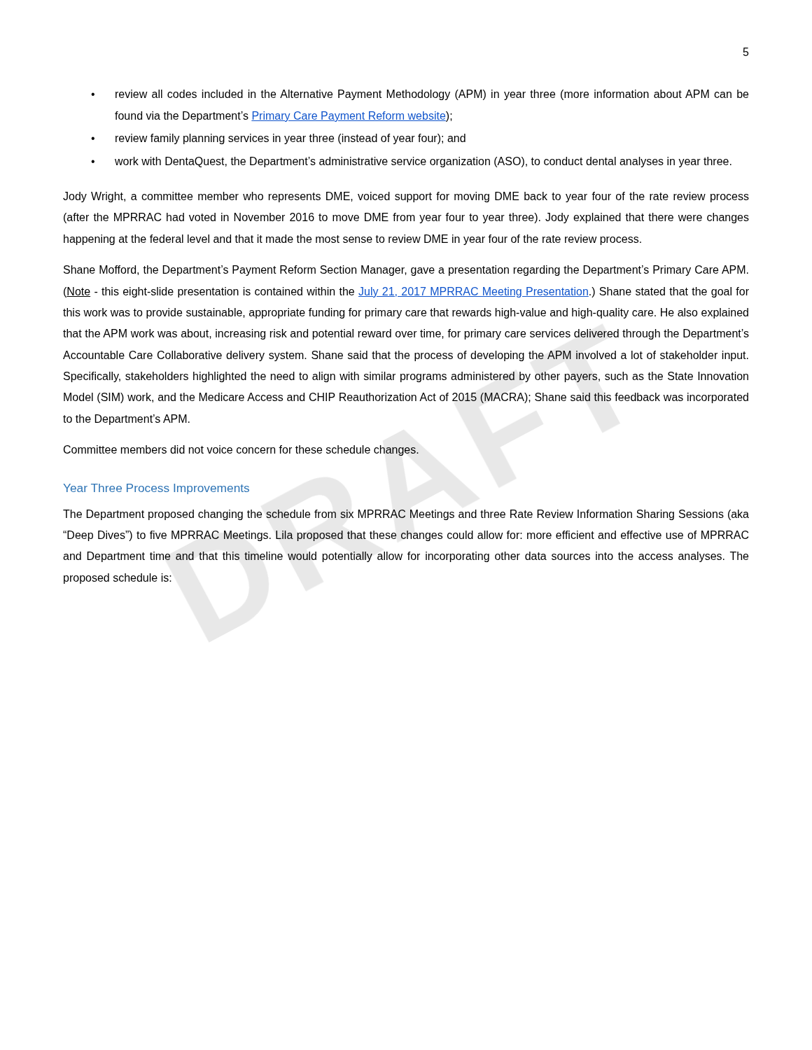DRAFT
5
•
review all codes included in the Alternative Payment Methodology (APM) in year three (more information about APM can be found via the Department’s Primary Care Payment Reform website);
•
review family planning services in year three (instead of year four); and
•
work with DentaQuest, the Department’s administrative service organization (ASO), to conduct dental analyses in year three.
Jody Wright, a committee member who represents DME, voiced support for moving DME back to year four of the rate review process (after the MPRRAC had voted in November 2016 to move DME from year four to year three). Jody explained that there were changes happening at the federal level and that it made the most sense to review DME in year four of the rate review process.
Shane Mofford, the Department’s Payment Reform Section Manager, gave a presentation regarding the Department’s Primary Care APM. (Note - this eight-slide presentation is contained within the July 21, 2017 MPRRAC Meeting Presentation.) Shane stated that the goal for this work was to provide sustainable, appropriate funding for primary care that rewards high-value and high-quality care. He also explained that the APM work was about, increasing risk and potential reward over time, for primary care services delivered through the Department’s Accountable Care Collaborative delivery system. Shane said that the process of developing the APM involved a lot of stakeholder input. Specifically, stakeholders highlighted the need to align with similar programs administered by other payers, such as the State Innovation Model (SIM) work, and the Medicare Access and CHIP Reauthorization Act of 2015 (MACRA); Shane said this feedback was incorporated to the Department’s APM.
Committee members did not voice concern for these schedule changes.
Year Three Process Improvements
The Department proposed changing the schedule from six MPRRAC Meetings and three Rate Review Information Sharing Sessions (aka “Deep Dives”) to five MPRRAC Meetings. Lila proposed that these changes could allow for: more efficient and effective use of MPRRAC and Department time and that this timeline would potentially allow for incorporating other data sources into the access analyses. The proposed schedule is: